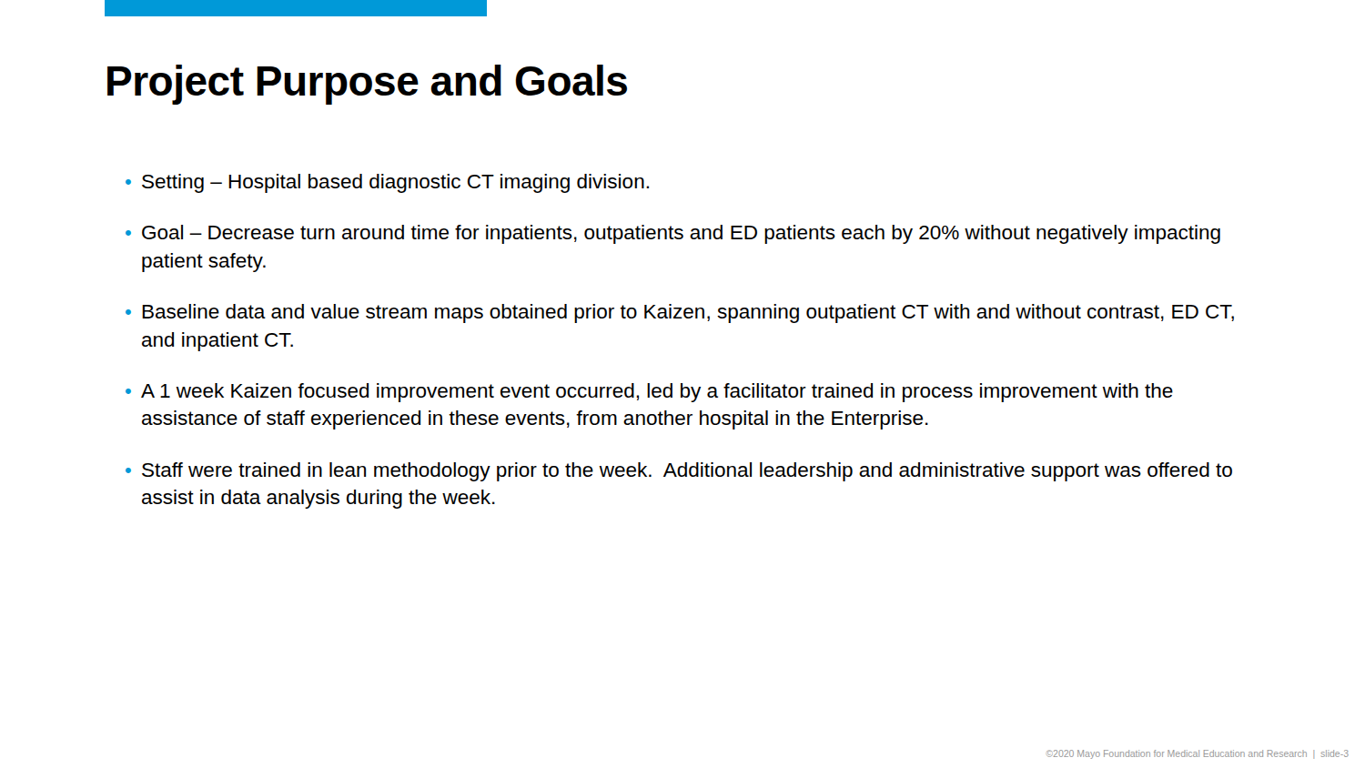Project Purpose and Goals
Setting – Hospital based diagnostic CT imaging division.
Goal – Decrease turn around time for inpatients, outpatients and ED patients each by 20% without negatively impacting patient safety.
Baseline data and value stream maps obtained prior to Kaizen, spanning outpatient CT with and without contrast, ED CT, and inpatient CT.
A 1 week Kaizen focused improvement event occurred, led by a facilitator trained in process improvement with the assistance of staff experienced in these events, from another hospital in the Enterprise.
Staff were trained in lean methodology prior to the week. Additional leadership and administrative support was offered to assist in data analysis during the week.
©2020 Mayo Foundation for Medical Education and Research | slide-3